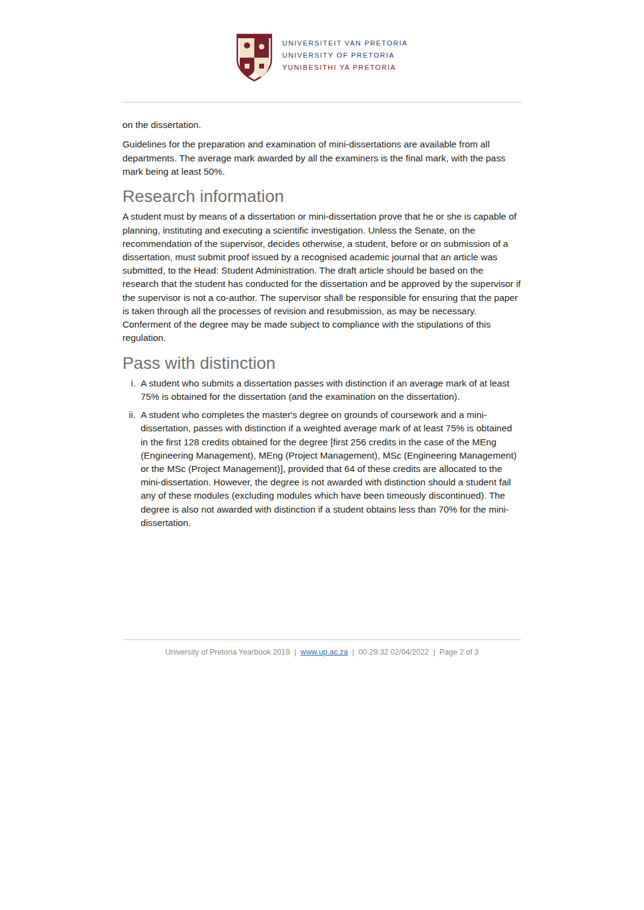UNIVERSITEIT VAN PRETORIA UNIVERSITY OF PRETORIA YUNIBESITHI YA PRETORIA
on the dissertation.
Guidelines for the preparation and examination of mini-dissertations are available from all departments. The average mark awarded by all the examiners is the final mark, with the pass mark being at least 50%.
Research information
A student must by means of a dissertation or mini-dissertation prove that he or she is capable of planning, instituting and executing a scientific investigation. Unless the Senate, on the recommendation of the supervisor, decides otherwise, a student, before or on submission of a dissertation, must submit proof issued by a recognised academic journal that an article was submitted, to the Head: Student Administration. The draft article should be based on the research that the student has conducted for the dissertation and be approved by the supervisor if the supervisor is not a co-author. The supervisor shall be responsible for ensuring that the paper is taken through all the processes of revision and resubmission, as may be necessary. Conferment of the degree may be made subject to compliance with the stipulations of this regulation.
Pass with distinction
A student who submits a dissertation passes with distinction if an average mark of at least 75% is obtained for the dissertation (and the examination on the dissertation).
A student who completes the master's degree on grounds of coursework and a mini-dissertation, passes with distinction if a weighted average mark of at least 75% is obtained in the first 128 credits obtained for the degree [first 256 credits in the case of the MEng (Engineering Management), MEng (Project Management), MSc (Engineering Management) or the MSc (Project Management)], provided that 64 of these credits are allocated to the mini-dissertation. However, the degree is not awarded with distinction should a student fail any of these modules (excluding modules which have been timeously discontinued). The degree is also not awarded with distinction if a student obtains less than 70% for the mini-dissertation.
University of Pretoria Yearbook 2019 | www.up.ac.za | 00:29:32 02/04/2022 | Page 2 of 3